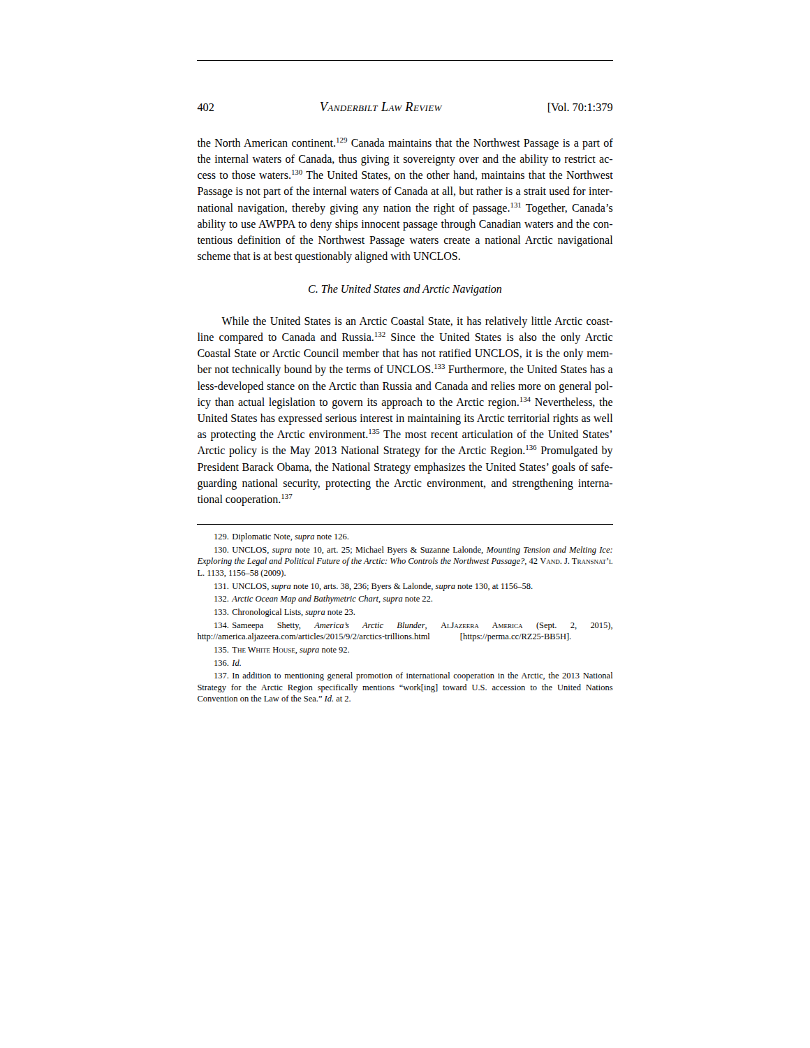402 Vanderbilt Law Review [Vol. 70:1:379
the North American continent.129 Canada maintains that the Northwest Passage is a part of the internal waters of Canada, thus giving it sovereignty over and the ability to restrict access to those waters.130 The United States, on the other hand, maintains that the Northwest Passage is not part of the internal waters of Canada at all, but rather is a strait used for international navigation, thereby giving any nation the right of passage.131 Together, Canada’s ability to use AWPPA to deny ships innocent passage through Canadian waters and the contentious definition of the Northwest Passage waters create a national Arctic navigational scheme that is at best questionably aligned with UNCLOS.
C. The United States and Arctic Navigation
While the United States is an Arctic Coastal State, it has relatively little Arctic coastline compared to Canada and Russia.132 Since the United States is also the only Arctic Coastal State or Arctic Council member that has not ratified UNCLOS, it is the only member not technically bound by the terms of UNCLOS.133 Furthermore, the United States has a less-developed stance on the Arctic than Russia and Canada and relies more on general policy than actual legislation to govern its approach to the Arctic region.134 Nevertheless, the United States has expressed serious interest in maintaining its Arctic territorial rights as well as protecting the Arctic environment.135 The most recent articulation of the United States’ Arctic policy is the May 2013 National Strategy for the Arctic Region.136 Promulgated by President Barack Obama, the National Strategy emphasizes the United States’ goals of safeguarding national security, protecting the Arctic environment, and strengthening international cooperation.137
129. Diplomatic Note, supra note 126.
130. UNCLOS, supra note 10, art. 25; Michael Byers & Suzanne Lalonde, Mounting Tension and Melting Ice: Exploring the Legal and Political Future of the Arctic: Who Controls the Northwest Passage?, 42 Vand. J. Transnat’l L. 1133, 1156–58 (2009).
131. UNCLOS, supra note 10, arts. 38, 236; Byers & Lalonde, supra note 130, at 1156–58.
132. Arctic Ocean Map and Bathymetric Chart, supra note 22.
133. Chronological Lists, supra note 23.
134. Sameepa Shetty, America’s Arctic Blunder, AlJazeera America (Sept. 2, 2015), http://america.aljazeera.com/articles/2015/9/2/arctics-trillions.html [https://perma.cc/RZ25-BB5H].
135. The White House, supra note 92.
136. Id.
137. In addition to mentioning general promotion of international cooperation in the Arctic, the 2013 National Strategy for the Arctic Region specifically mentions “work[ing] toward U.S. accession to the United Nations Convention on the Law of the Sea.” Id. at 2.